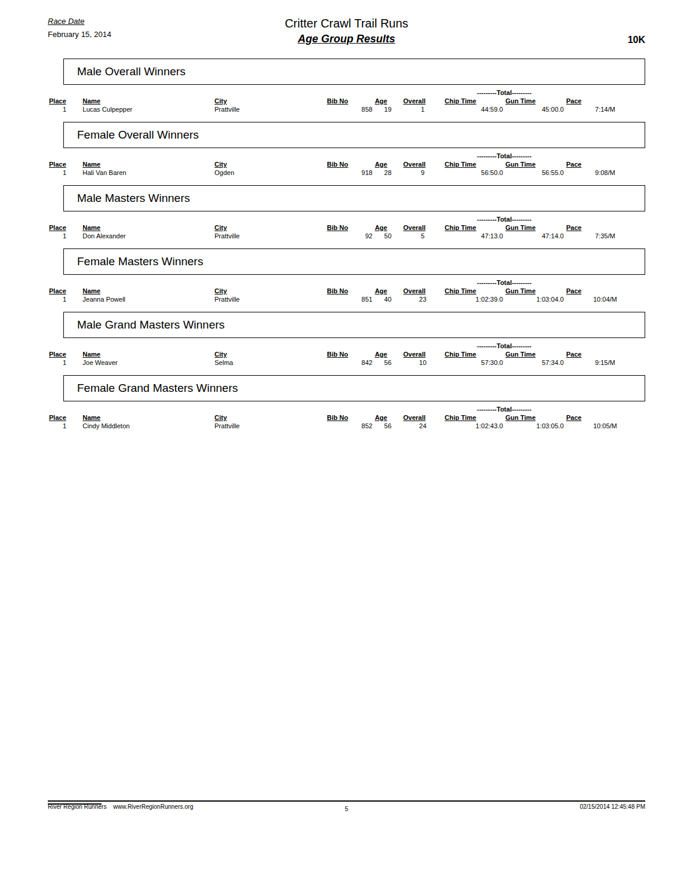Race Date
February 15, 2014
Critter Crawl Trail Runs
Age Group Results
10K
Male Overall Winners
| | | | | | | ---------Total--------- | |
| --- | --- | --- | --- | --- | --- | --- | --- |
| Place | Name | City | Bib No | Age | Overall | Chip Time | Gun Time | Pace |
| 1 | Lucas Culpepper | Prattville | 858 | 19 | 1 | 44:59.0 | 45:00.0 | 7:14/M |
Female Overall Winners
| | | | | | | ---------Total--------- | |
| --- | --- | --- | --- | --- | --- | --- | --- |
| Place | Name | City | Bib No | Age | Overall | Chip Time | Gun Time | Pace |
| 1 | Hali Van Baren | Ogden | 918 | 28 | 9 | 56:50.0 | 56:55.0 | 9:08/M |
Male Masters Winners
| | | | | | | ---------Total--------- | |
| --- | --- | --- | --- | --- | --- | --- | --- |
| Place | Name | City | Bib No | Age | Overall | Chip Time | Gun Time | Pace |
| 1 | Don Alexander | Prattville | 92 | 50 | 5 | 47:13.0 | 47:14.0 | 7:35/M |
Female Masters Winners
| | | | | | | ---------Total--------- | |
| --- | --- | --- | --- | --- | --- | --- | --- |
| Place | Name | City | Bib No | Age | Overall | Chip Time | Gun Time | Pace |
| 1 | Jeanna Powell | Prattville | 851 | 40 | 23 | 1:02:39.0 | 1:03:04.0 | 10:04/M |
Male Grand Masters Winners
| | | | | | | ---------Total--------- | |
| --- | --- | --- | --- | --- | --- | --- | --- |
| Place | Name | City | Bib No | Age | Overall | Chip Time | Gun Time | Pace |
| 1 | Joe Weaver | Selma | 842 | 56 | 10 | 57:30.0 | 57:34.0 | 9:15/M |
Female Grand Masters Winners
| | | | | | | ---------Total--------- | |
| --- | --- | --- | --- | --- | --- | --- | --- |
| Place | Name | City | Bib No | Age | Overall | Chip Time | Gun Time | Pace |
| 1 | Cindy Middleton | Prattville | 852 | 56 | 24 | 1:02:43.0 | 1:03:05.0 | 10:05/M |
River Region Runners www.RiverRegionRunners.org
5
02/15/2014 12:45:48 PM